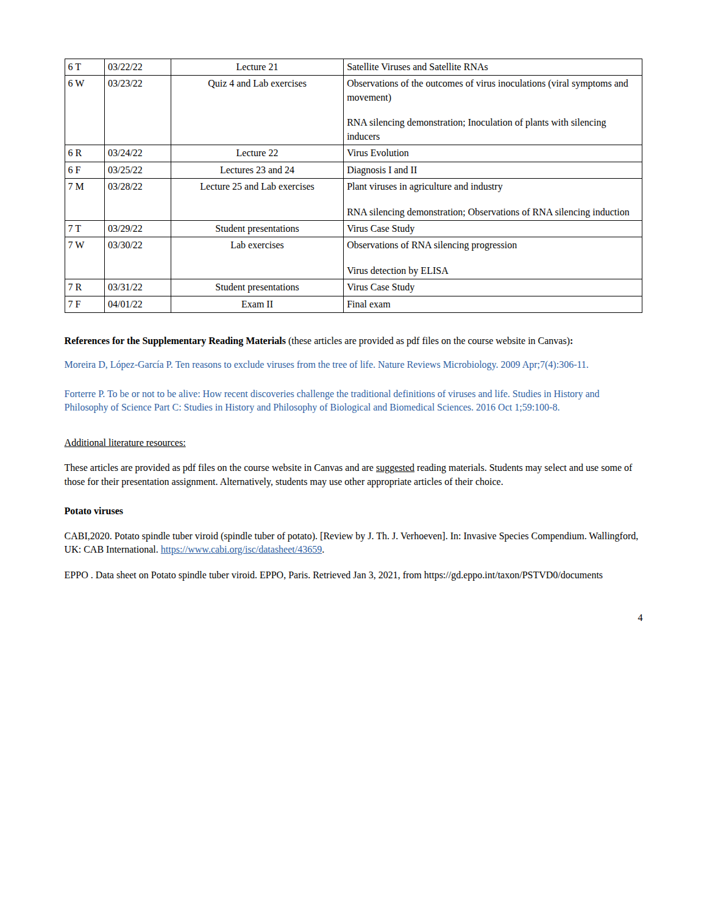| 6 T | 03/22/22 | Lecture 21 | Satellite Viruses and Satellite RNAs |
| 6 W | 03/23/22 | Quiz 4 and Lab exercises | Observations of the outcomes of virus inoculations (viral symptoms and movement) RNA silencing demonstration; Inoculation of plants with silencing inducers |
| 6 R | 03/24/22 | Lecture 22 | Virus Evolution |
| 6 F | 03/25/22 | Lectures 23 and 24 | Diagnosis I and II |
| 7 M | 03/28/22 | Lecture 25 and Lab exercises | Plant viruses in agriculture and industry RNA silencing demonstration; Observations of RNA silencing induction |
| 7 T | 03/29/22 | Student presentations | Virus Case Study |
| 7 W | 03/30/22 | Lab exercises | Observations of RNA silencing progression Virus detection by ELISA |
| 7 R | 03/31/22 | Student presentations | Virus Case Study |
| 7 F | 04/01/22 | Exam II | Final exam |
References for the Supplementary Reading Materials (these articles are provided as pdf files on the course website in Canvas):
Moreira D, López-García P. Ten reasons to exclude viruses from the tree of life. Nature Reviews Microbiology. 2009 Apr;7(4):306-11.
Forterre P. To be or not to be alive: How recent discoveries challenge the traditional definitions of viruses and life. Studies in History and Philosophy of Science Part C: Studies in History and Philosophy of Biological and Biomedical Sciences. 2016 Oct 1;59:100-8.
Additional literature resources:
These articles are provided as pdf files on the course website in Canvas and are suggested reading materials. Students may select and use some of those for their presentation assignment. Alternatively, students may use other appropriate articles of their choice.
Potato viruses
CABI,2020. Potato spindle tuber viroid (spindle tuber of potato). [Review by J. Th. J. Verhoeven]. In: Invasive Species Compendium. Wallingford, UK: CAB International. https://www.cabi.org/isc/datasheet/43659.
EPPO . Data sheet on Potato spindle tuber viroid. EPPO, Paris. Retrieved Jan 3, 2021, from https://gd.eppo.int/taxon/PSTVD0/documents
4